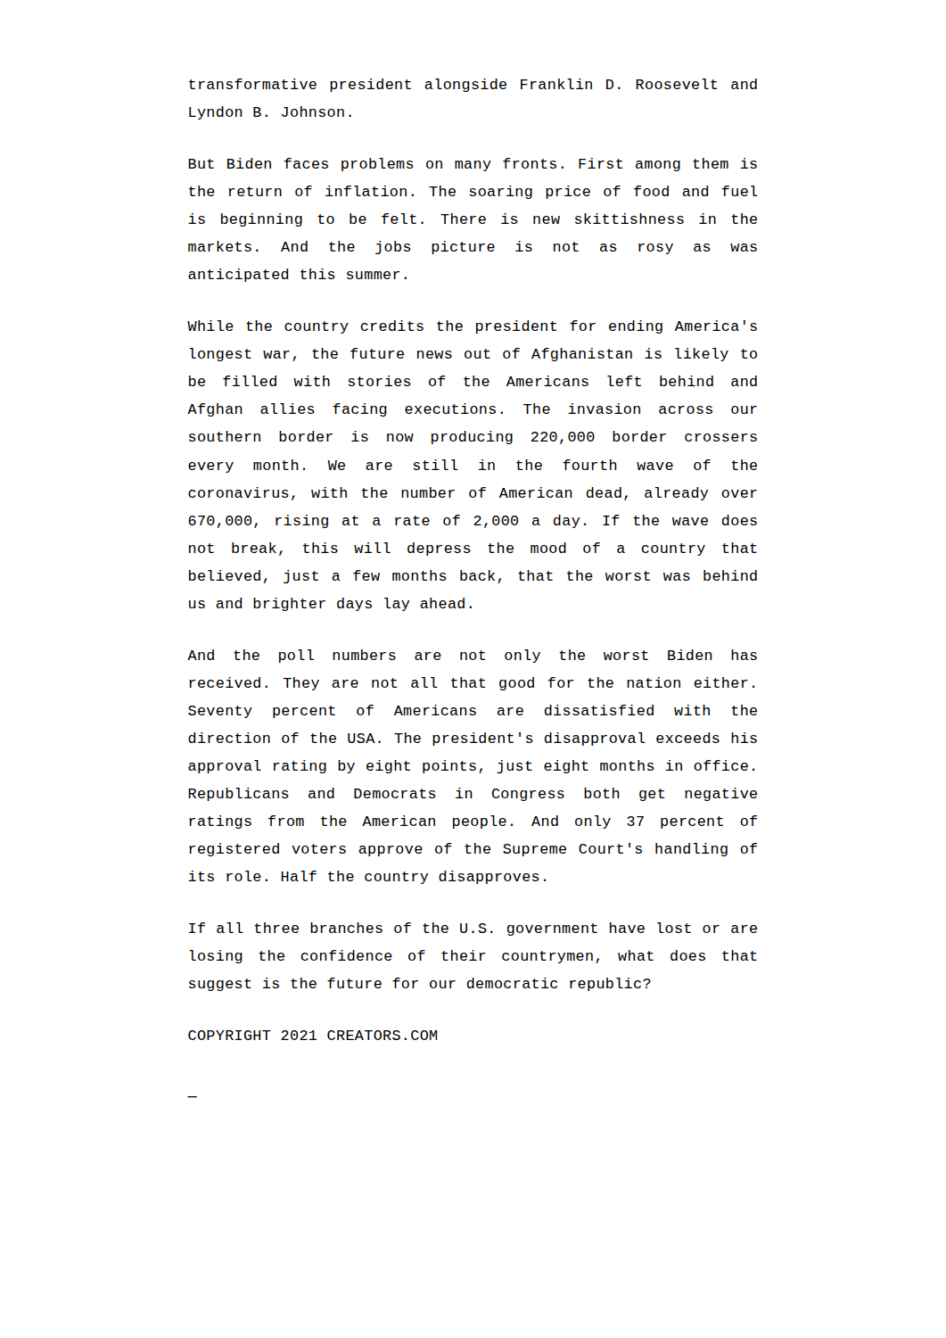transformative president alongside Franklin D. Roosevelt and Lyndon B. Johnson.
But Biden faces problems on many fronts. First among them is the return of inflation. The soaring price of food and fuel is beginning to be felt. There is new skittishness in the markets. And the jobs picture is not as rosy as was anticipated this summer.
While the country credits the president for ending America's longest war, the future news out of Afghanistan is likely to be filled with stories of the Americans left behind and Afghan allies facing executions. The invasion across our southern border is now producing 220,000 border crossers every month. We are still in the fourth wave of the coronavirus, with the number of American dead, already over 670,000, rising at a rate of 2,000 a day. If the wave does not break, this will depress the mood of a country that believed, just a few months back, that the worst was behind us and brighter days lay ahead.
And the poll numbers are not only the worst Biden has received. They are not all that good for the nation either. Seventy percent of Americans are dissatisfied with the direction of the USA. The president's disapproval exceeds his approval rating by eight points, just eight months in office. Republicans and Democrats in Congress both get negative ratings from the American people. And only 37 percent of registered voters approve of the Supreme Court's handling of its role. Half the country disapproves.
If all three branches of the U.S. government have lost or are losing the confidence of their countrymen, what does that suggest is the future for our democratic republic?
COPYRIGHT 2021 CREATORS.COM
—